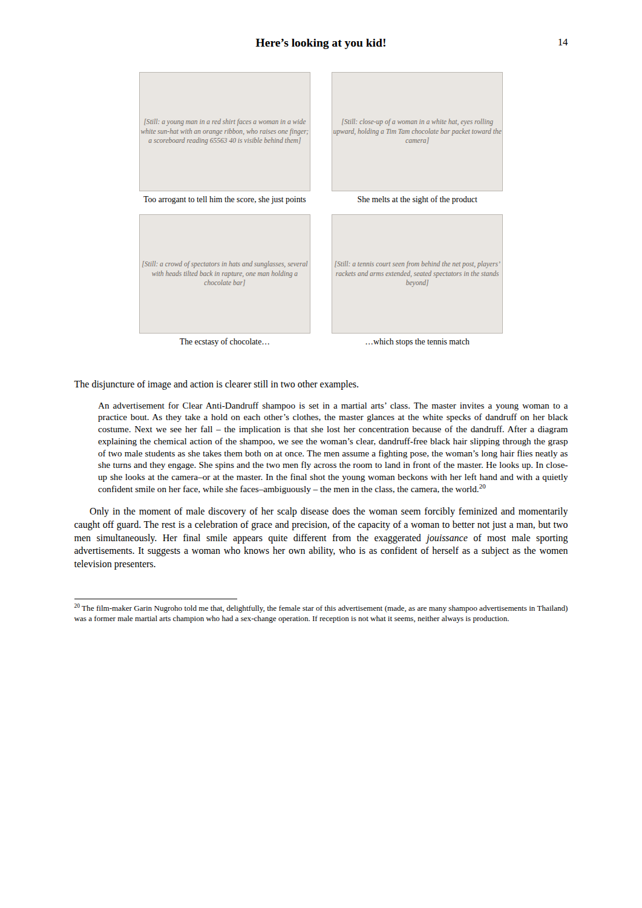Here’s looking at you kid!
14
| [Still: a young man in a red shirt faces a woman in a wide white sun-hat with an orange ribbon, who raises one finger; a scoreboard reading 65563 40 is visible behind them] Too arrogant to tell him the score, she just points | [Still: close-up of a woman in a white hat, eyes rolling upward, holding a Tim Tam chocolate bar packet toward the camera] She melts at the sight of the product |
| [Still: a crowd of spectators in hats and sunglasses, several with heads tilted back in rapture, one man holding a chocolate bar] The ecstasy of chocolate… | [Still: a tennis court seen from behind the net post, players’ rackets and arms extended, seated spectators in the stands beyond] …which stops the tennis match |
The disjuncture of image and action is clearer still in two other examples.
An advertisement for Clear Anti-Dandruff shampoo is set in a martial arts’ class. The master invites a young woman to a practice bout. As they take a hold on each other’s clothes, the master glances at the white specks of dandruff on her black costume. Next we see her fall – the implication is that she lost her concentration because of the dandruff. After a diagram explaining the chemical action of the shampoo, we see the woman’s clear, dandruff-free black hair slipping through the grasp of two male students as she takes them both on at once. The men assume a fighting pose, the woman’s long hair flies neatly as she turns and they engage. She spins and the two men fly across the room to land in front of the master. He looks up. In close-up she looks at the camera–or at the master. In the final shot the young woman beckons with her left hand and with a quietly confident smile on her face, while she faces–ambiguously – the men in the class, the camera, the world.20
Only in the moment of male discovery of her scalp disease does the woman seem forcibly feminized and momentarily caught off guard. The rest is a celebration of grace and precision, of the capacity of a woman to better not just a man, but two men simultaneously. Her final smile appears quite different from the exaggerated jouissance of most male sporting advertisements. It suggests a woman who knows her own ability, who is as confident of herself as a subject as the women television presenters.
20 The film-maker Garin Nugroho told me that, delightfully, the female star of this advertisement (made, as are many shampoo advertisements in Thailand) was a former male martial arts champion who had a sex-change operation. If reception is not what it seems, neither always is production.